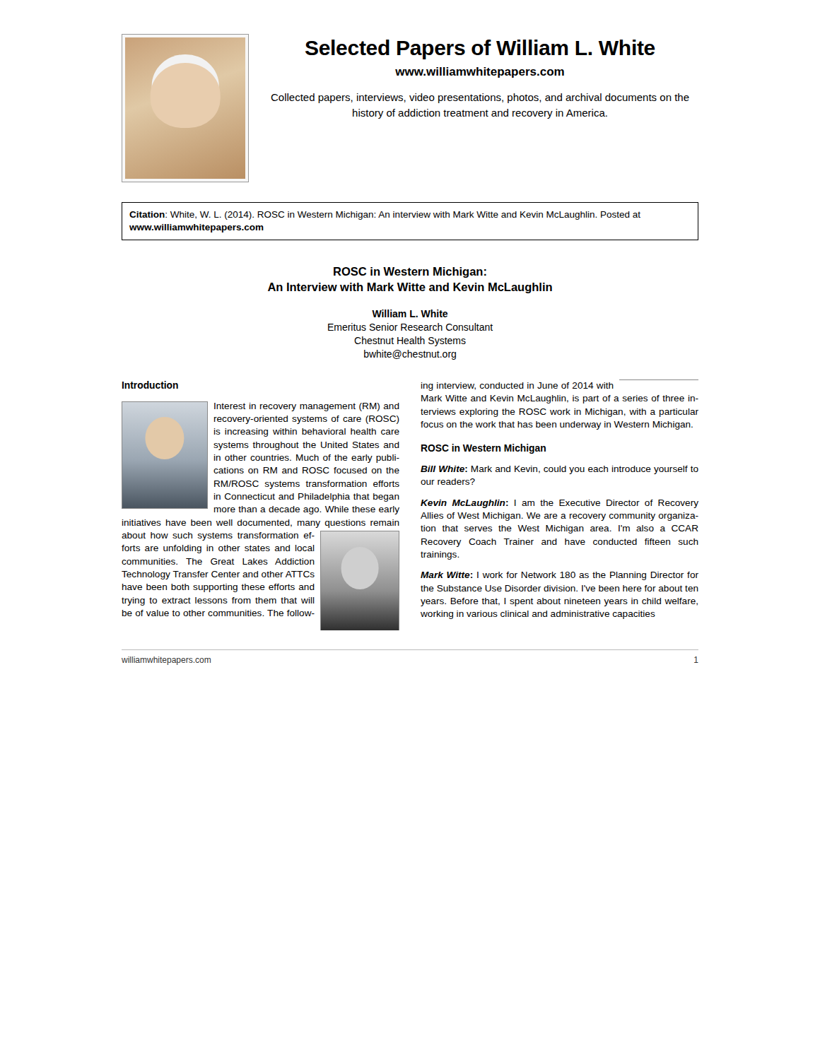Selected Papers of William L. White
www.williamwhitepapers.com
Collected papers, interviews, video presentations, photos, and archival documents on the history of addiction treatment and recovery in America.
Citation: White, W. L. (2014). ROSC in Western Michigan: An interview with Mark Witte and Kevin McLaughlin. Posted at www.williamwhitepapers.com
ROSC in Western Michigan:
An Interview with Mark Witte and Kevin McLaughlin
William L. White
Emeritus Senior Research Consultant
Chestnut Health Systems
bwhite@chestnut.org
Introduction
Interest in recovery management (RM) and recovery-oriented systems of care (ROSC) is increasing within behavioral health care systems throughout the United States and in other countries. Much of the early publications on RM and ROSC focused on the RM/ROSC systems transformation efforts in Connecticut and Philadelphia that began more than a decade ago. While these early initiatives have been well documented, many questions remain about how such systems transformation efforts are unfolding in other states and local communities. The Great Lakes Addiction Technology Transfer Center and other ATTCs have been both supporting these efforts and trying to extract lessons from them that will be of value to other communities. The following interview, conducted in June of 2014 with Mark Witte and Kevin McLaughlin, is part of a series of three interviews exploring the ROSC work in Michigan, with a particular focus on the work that has been underway in Western Michigan.
ROSC in Western Michigan
Bill White: Mark and Kevin, could you each introduce yourself to our readers?
Kevin McLaughlin: I am the Executive Director of Recovery Allies of West Michigan. We are a recovery community organization that serves the West Michigan area. I'm also a CCAR Recovery Coach Trainer and have conducted fifteen such trainings.
Mark Witte: I work for Network 180 as the Planning Director for the Substance Use Disorder division. I've been here for about ten years. Before that, I spent about nineteen years in child welfare, working in various clinical and administrative capacities
williamwhitepapers.com 1